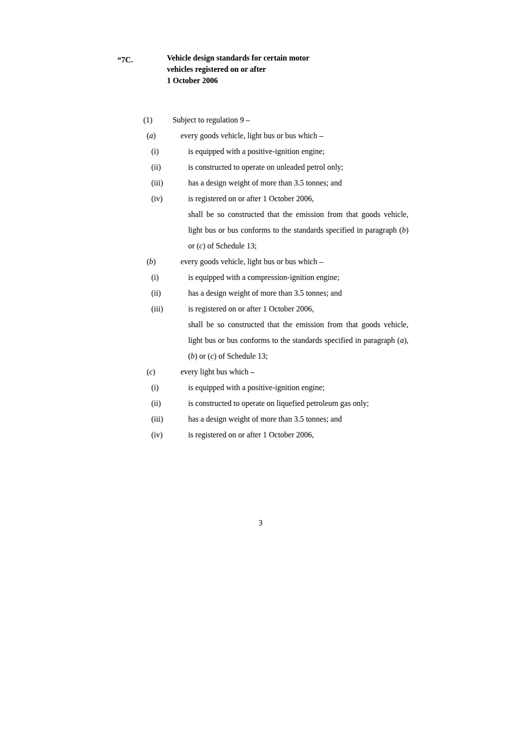“7C.
Vehicle design standards for certain motor
vehicles registered on or after
1 October 2006
(1)
Subject to regulation 9 –
(a)
every goods vehicle, light bus or bus which –
(i)
is equipped with a positive-ignition engine;
(ii)
is constructed to operate on unleaded petrol only;
(iii)
has a design weight of more than 3.5 tonnes; and
(iv)
is registered on or after 1 October 2006,
shall be so constructed that the emission from that goods vehicle, light bus or bus conforms to the standards specified in paragraph (b) or (c) of Schedule 13;
(b)
every goods vehicle, light bus or bus which –
(i)
is equipped with a compression-ignition engine;
(ii)
has a design weight of more than 3.5 tonnes; and
(iii)
is registered on or after 1 October 2006,
shall be so constructed that the emission from that goods vehicle, light bus or bus conforms to the standards specified in paragraph (a), (b) or (c) of Schedule 13;
(c)
every light bus which –
(i)
is equipped with a positive-ignition engine;
(ii)
is constructed to operate on liquefied petroleum gas only;
(iii)
has a design weight of more than 3.5 tonnes; and
(iv)
is registered on or after 1 October 2006,
3